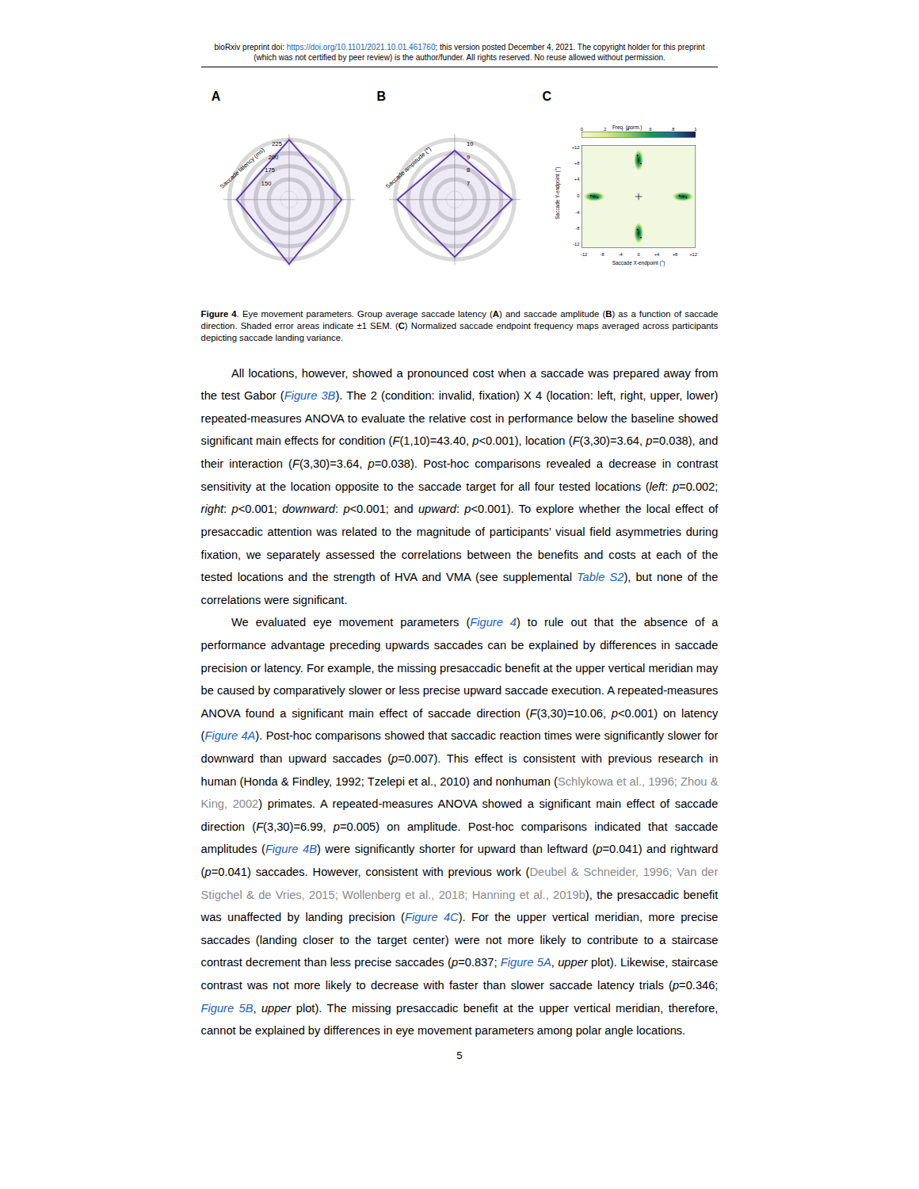bioRxiv preprint doi: https://doi.org/10.1101/2021.10.01.461760; this version posted December 4, 2021. The copyright holder for this preprint
(which was not certified by peer review) is the author/funder. All rights reserved. No reuse allowed without permission.
A
225 200 175 150 Saccade latency (ms)
B
10 9 8 7 Saccade amplitude (°)
C
Freq. (norm.) 0 .2 .4 .6 .8 1 +12 +8 +4 0 -4 -8 -12 -12 -8 -4 0 +4 +8 +12 Saccade Y-endpoint (°) Saccade X-endpoint (°)
Figure 4. Eye movement parameters. Group average saccade latency (A) and saccade amplitude (B) as a function of saccade direction. Shaded error areas indicate ±1 SEM. (C) Normalized saccade endpoint frequency maps averaged across participants depicting saccade landing variance.
All locations, however, showed a pronounced cost when a saccade was prepared away from the test Gabor (Figure 3B). The 2 (condition: invalid, fixation) X 4 (location: left, right, upper, lower) repeated-measures ANOVA to evaluate the relative cost in performance below the baseline showed significant main effects for condition (F(1,10)=43.40, p<0.001), location (F(3,30)=3.64, p=0.038), and their interaction (F(3,30)=3.64, p=0.038). Post-hoc comparisons revealed a decrease in contrast sensitivity at the location opposite to the saccade target for all four tested locations (left: p=0.002; right: p<0.001; downward: p<0.001; and upward: p<0.001). To explore whether the local effect of presaccadic attention was related to the magnitude of participants’ visual field asymmetries during fixation, we separately assessed the correlations between the benefits and costs at each of the tested locations and the strength of HVA and VMA (see supplemental Table S2), but none of the correlations were significant.
We evaluated eye movement parameters (Figure 4) to rule out that the absence of a performance advantage preceding upwards saccades can be explained by differences in saccade precision or latency. For example, the missing presaccadic benefit at the upper vertical meridian may be caused by comparatively slower or less precise upward saccade execution. A repeated-measures ANOVA found a significant main effect of saccade direction (F(3,30)=10.06, p<0.001) on latency (Figure 4A). Post-hoc comparisons showed that saccadic reaction times were significantly slower for downward than upward saccades (p=0.007). This effect is consistent with previous research in human (Honda & Findley, 1992; Tzelepi et al., 2010) and nonhuman (Schlykowa et al., 1996; Zhou & King, 2002) primates. A repeated-measures ANOVA showed a significant main effect of saccade direction (F(3,30)=6.99, p=0.005) on amplitude. Post-hoc comparisons indicated that saccade amplitudes (Figure 4B) were significantly shorter for upward than leftward (p=0.041) and rightward (p=0.041) saccades. However, consistent with previous work (Deubel & Schneider, 1996; Van der Stigchel & de Vries, 2015; Wollenberg et al., 2018; Hanning et al., 2019b), the presaccadic benefit was unaffected by landing precision (Figure 4C). For the upper vertical meridian, more precise saccades (landing closer to the target center) were not more likely to contribute to a staircase contrast decrement than less precise saccades (p=0.837; Figure 5A, upper plot). Likewise, staircase contrast was not more likely to decrease with faster than slower saccade latency trials (p=0.346; Figure 5B, upper plot). The missing presaccadic benefit at the upper vertical meridian, therefore, cannot be explained by differences in eye movement parameters among polar angle locations.
5